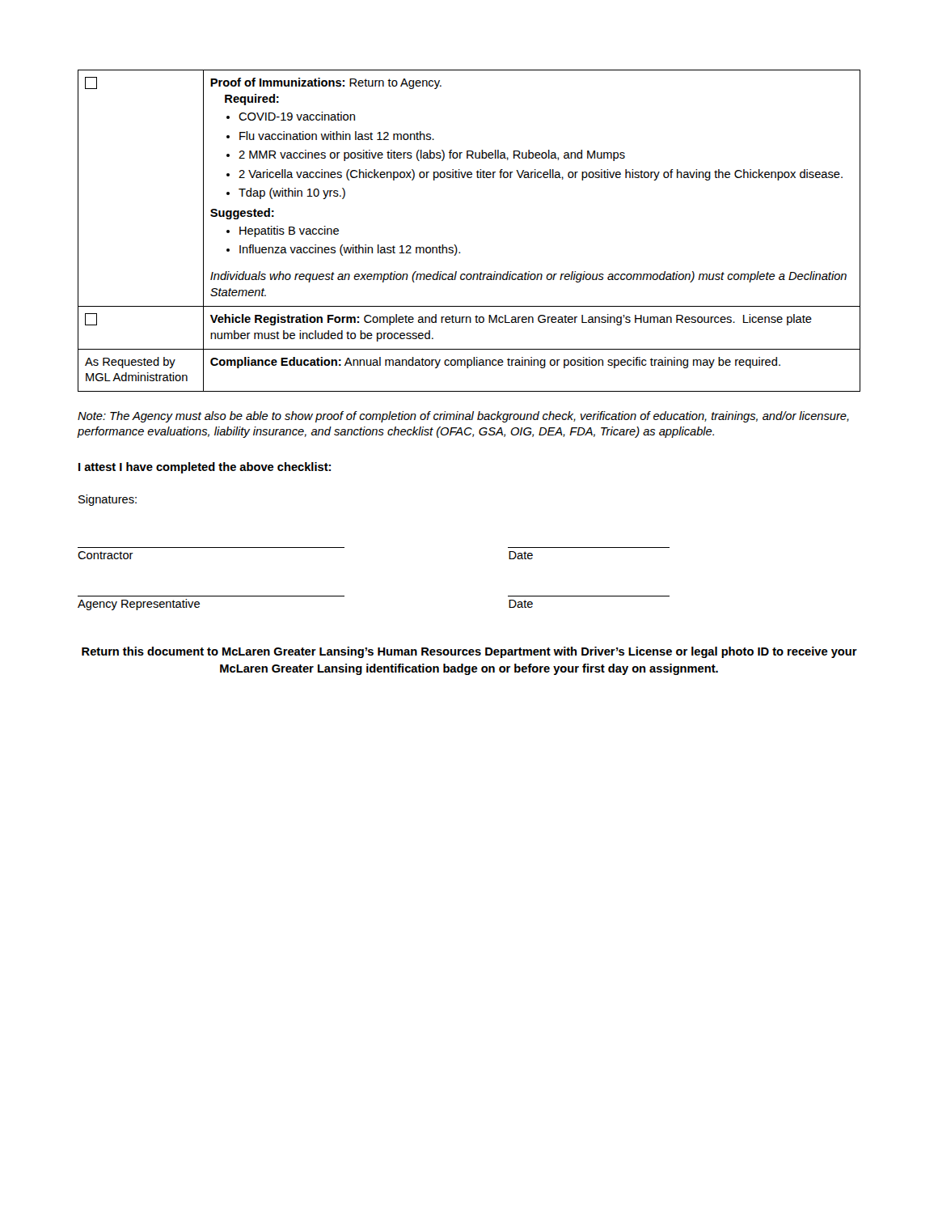| | Proof of Immunizations: Return to Agency. Required: COVID-19 vaccination Flu vaccination within last 12 months. 2 MMR vaccines or positive titers (labs) for Rubella, Rubeola, and Mumps 2 Varicella vaccines (Chickenpox) or positive titer for Varicella, or positive history of having the Chickenpox disease. Tdap (within 10 yrs.) Suggested: Hepatitis B vaccine Influenza vaccines (within last 12 months). Individuals who request an exemption (medical contraindication or religious accommodation) must complete a Declination Statement. |
| | Vehicle Registration Form: Complete and return to McLaren Greater Lansing’s Human Resources. License plate number must be included to be processed. |
| As Requested by MGL Administration | Compliance Education: Annual mandatory compliance training or position specific training may be required. |
Note: The Agency must also be able to show proof of completion of criminal background check, verification of education, trainings, and/or licensure, performance evaluations, liability insurance, and sanctions checklist (OFAC, GSA, OIG, DEA, FDA, Tricare) as applicable.
I attest I have completed the above checklist:
Signatures:
| Contractor | Date |
| Agency Representative | Date |
Return this document to McLaren Greater Lansing’s Human Resources Department with Driver’s License or legal photo ID to receive your McLaren Greater Lansing identification badge on or before your first day on assignment.